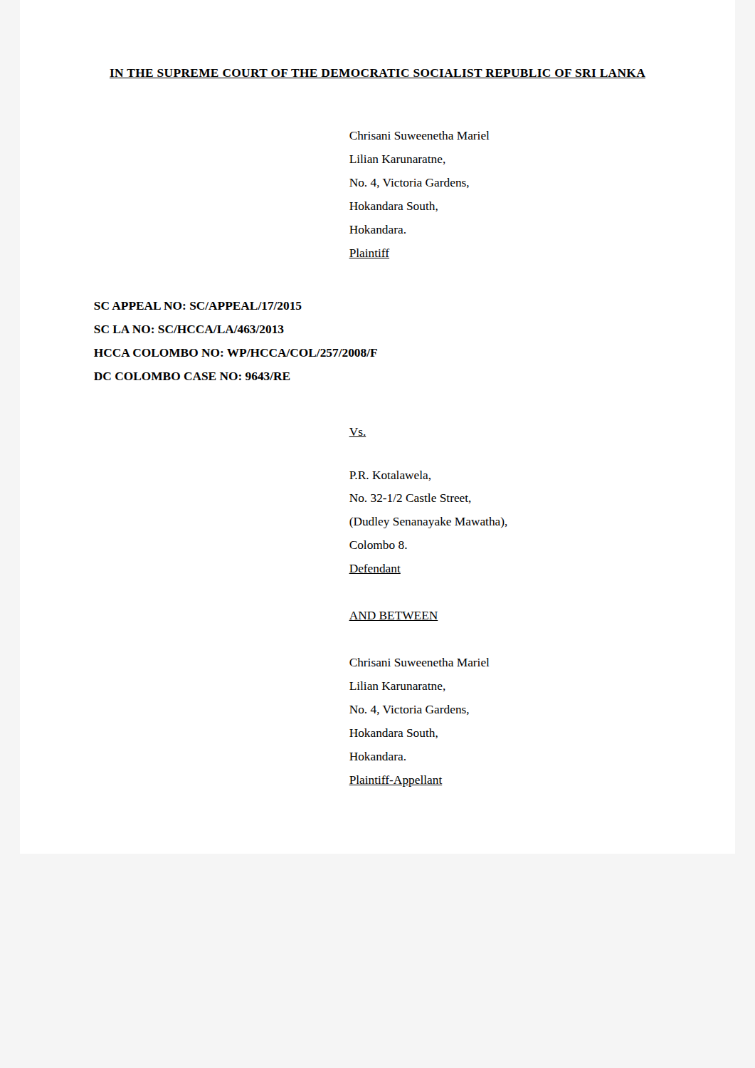In the Supreme Court of the Democratic Socialist Republic of Sri Lanka
Chrisani Suweenetha Mariel
Lilian Karunaratne,
No. 4, Victoria Gardens,
Hokandara South,
Hokandara.
Plaintiff
SC APPEAL NO: SC/APPEAL/17/2015
SC LA NO: SC/HCCA/LA/463/2013
HCCA COLOMBO NO: WP/HCCA/COL/257/2008/F
DC COLOMBO CASE NO: 9643/RE
Vs.
P.R. Kotalawela,
No. 32-1/2 Castle Street,
(Dudley Senanayake Mawatha),
Colombo 8.
Defendant
AND BETWEEN
Chrisani Suweenetha Mariel
Lilian Karunaratne,
No. 4, Victoria Gardens,
Hokandara South,
Hokandara.
Plaintiff-Appellant